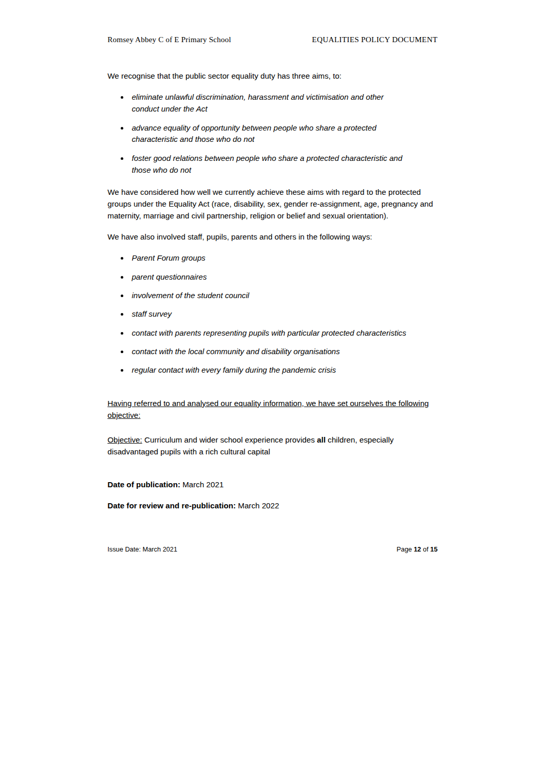Romsey Abbey C of E Primary School EQUALITIES POLICY DOCUMENT
We recognise that the public sector equality duty has three aims, to:
eliminate unlawful discrimination, harassment and victimisation and other conduct under the Act
advance equality of opportunity between people who share a protected characteristic and those who do not
foster good relations between people who share a protected characteristic and those who do not
We have considered how well we currently achieve these aims with regard to the protected groups under the Equality Act (race, disability, sex, gender re-assignment, age, pregnancy and maternity, marriage and civil partnership, religion or belief and sexual orientation).
We have also involved staff, pupils, parents and others in the following ways:
Parent Forum groups
parent questionnaires
involvement of the student council
staff survey
contact with parents representing pupils with particular protected characteristics
contact with the local community and disability organisations
regular contact with every family during the pandemic crisis
Having referred to and analysed our equality information, we have set ourselves the following objective:
Objective: Curriculum and wider school experience provides all children, especially disadvantaged pupils with a rich cultural capital
Date of publication: March 2021
Date for review and re-publication: March 2022
Issue Date: March 2021 Page 12 of 15